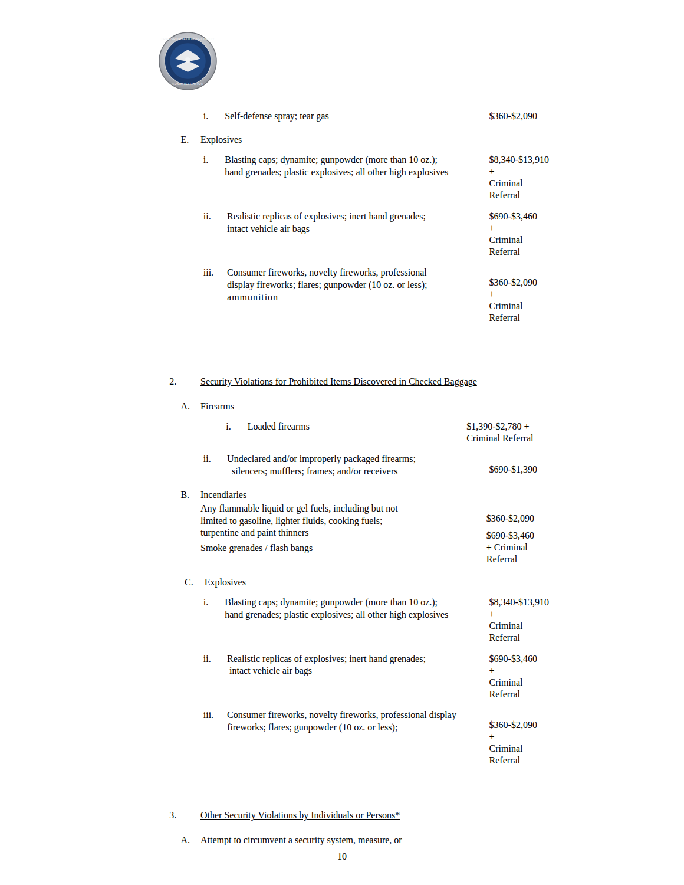i. Self-defense spray; tear gas
$360-$2,090
E. Explosives
i. Blasting caps; dynamite; gunpowder (more than 10 oz.);
hand grenades; plastic explosives; all other high explosives
$8,340-$13,910 +
Criminal Referral
ii. Realistic replicas of explosives; inert hand grenades;
intact vehicle air bags
$690-$3,460 +
Criminal Referral
iii. Consumer fireworks, novelty fireworks, professional
display fireworks; flares; gunpowder (10 oz. or less);
ammunition
$360-$2,090 +
Criminal Referral
2. Security Violations for Prohibited Items Discovered in Checked Baggage
A. Firearms
i. Loaded firearms
$1,390-$2,780 +
Criminal Referral
ii. Undeclared and/or improperly packaged firearms;
silencers; mufflers; frames; and/or receivers
$690-$1,390
B. Incendiaries
Any flammable liquid or gel fuels, including but not
limited to gasoline, lighter fluids, cooking fuels;
turpentine and paint thinners
$360-$2,090
Smoke grenades / flash bangs
$690-$3,460
+ Criminal
Referral
C. Explosives
i. Blasting caps; dynamite; gunpowder (more than 10 oz.);
hand grenades; plastic explosives; all other high explosives
$8,340-$13,910 +
Criminal Referral
ii. Realistic replicas of explosives; inert hand grenades;
intact vehicle air bags
$690-$3,460 +
Criminal Referral
iii. Consumer fireworks, novelty fireworks, professional display
fireworks; flares; gunpowder (10 oz. or less);
$360-$2,090 +
Criminal Referral
3. Other Security Violations by Individuals or Persons*
A. Attempt to circumvent a security system, measure, or
10